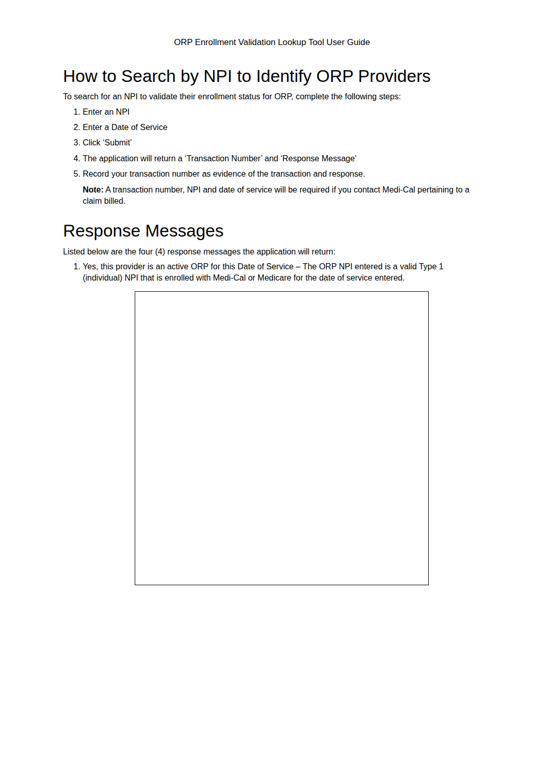ORP Enrollment Validation Lookup Tool User Guide
How to Search by NPI to Identify ORP Providers
To search for an NPI to validate their enrollment status for ORP, complete the following steps:
Enter an NPI
Enter a Date of Service
Click ‘Submit’
The application will return a ‘Transaction Number’ and ‘Response Message’
Record your transaction number as evidence of the transaction and response.
Note: A transaction number, NPI and date of service will be required if you contact Medi-Cal pertaining to a claim billed.
Response Messages
Listed below are the four (4) response messages the application will return:
Yes, this provider is an active ORP for this Date of Service – The ORP NPI entered is a valid Type 1 (individual) NPI that is enrolled with Medi-Cal or Medicare for the date of service entered.